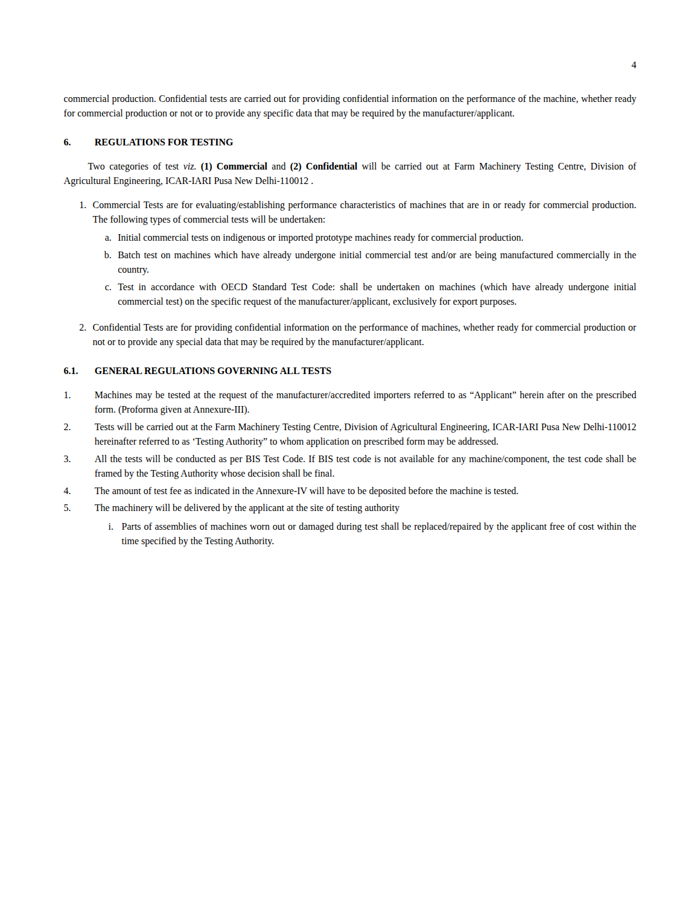4
commercial production. Confidential tests are carried out for providing confidential information on the performance of the machine, whether ready for commercial production or not or to provide any specific data that may be required by the manufacturer/applicant.
6. REGULATIONS FOR TESTING
Two categories of test viz. (1) Commercial and (2) Confidential will be carried out at Farm Machinery Testing Centre, Division of Agricultural Engineering, ICAR-IARI Pusa New Delhi-110012 .
Commercial Tests are for evaluating/establishing performance characteristics of machines that are in or ready for commercial production. The following types of commercial tests will be undertaken:
Initial commercial tests on indigenous or imported prototype machines ready for commercial production.
Batch test on machines which have already undergone initial commercial test and/or are being manufactured commercially in the country.
Test in accordance with OECD Standard Test Code: shall be undertaken on machines (which have already undergone initial commercial test) on the specific request of the manufacturer/applicant, exclusively for export purposes.
Confidential Tests are for providing confidential information on the performance of machines, whether ready for commercial production or not or to provide any special data that may be required by the manufacturer/applicant.
6.1. GENERAL REGULATIONS GOVERNING ALL TESTS
1. Machines may be tested at the request of the manufacturer/accredited importers referred to as “Applicant” herein after on the prescribed form. (Proforma given at Annexure-III).
2. Tests will be carried out at the Farm Machinery Testing Centre, Division of Agricultural Engineering, ICAR-IARI Pusa New Delhi-110012 hereinafter referred to as ‘Testing Authority” to whom application on prescribed form may be addressed.
3. All the tests will be conducted as per BIS Test Code. If BIS test code is not available for any machine/component, the test code shall be framed by the Testing Authority whose decision shall be final.
4. The amount of test fee as indicated in the Annexure-IV will have to be deposited before the machine is tested.
5. The machinery will be delivered by the applicant at the site of testing authority
Parts of assemblies of machines worn out or damaged during test shall be replaced/repaired by the applicant free of cost within the time specified by the Testing Authority.